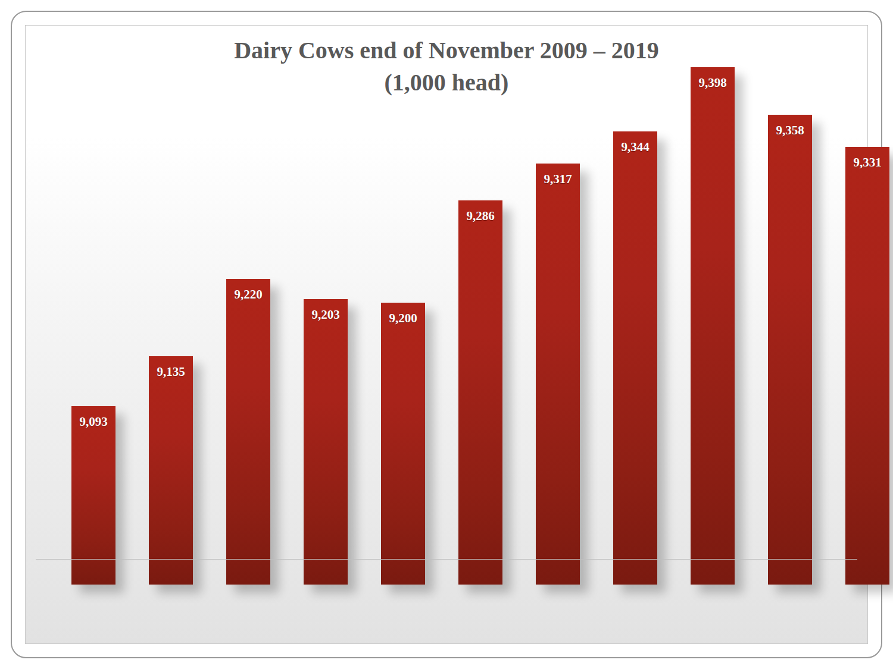Dairy Cows end of November 2009 – 2019
(1,000 head)
9,093
2009
9,135
2010
9,220
2011
9,203
2012
9,200
2013
9,286
2014
9,317
2015
9,344
2016
9,398
2017
9,358
2018
9,331
2019